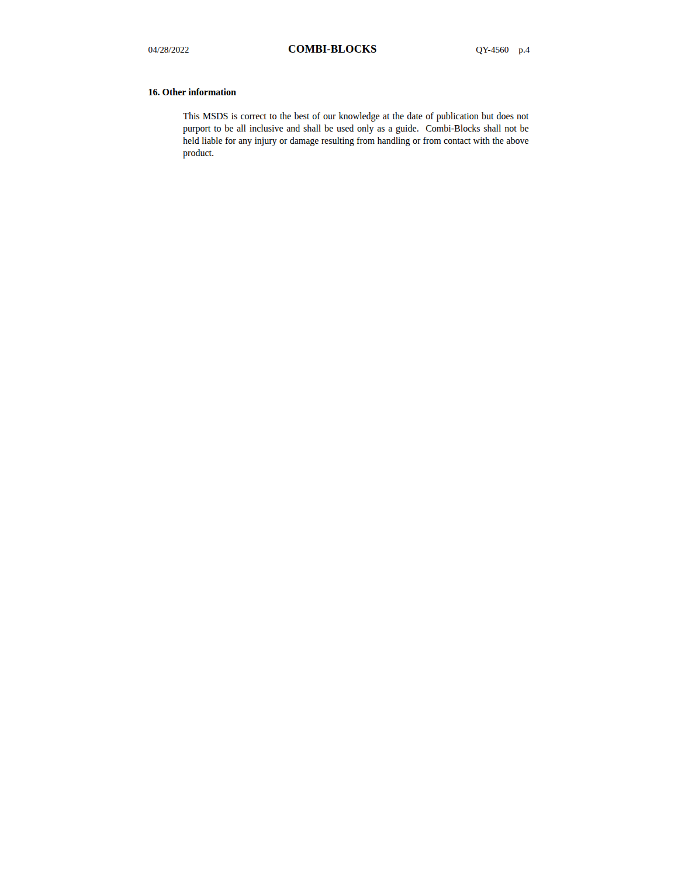04/28/2022
COMBI-BLOCKS
QY-4560p.4
16. Other information
This MSDS is correct to the best of our knowledge at the date of publication but does not purport to be all inclusive and shall be used only as a guide. Combi-Blocks shall not be held liable for any injury or damage resulting from handling or from contact with the above product.